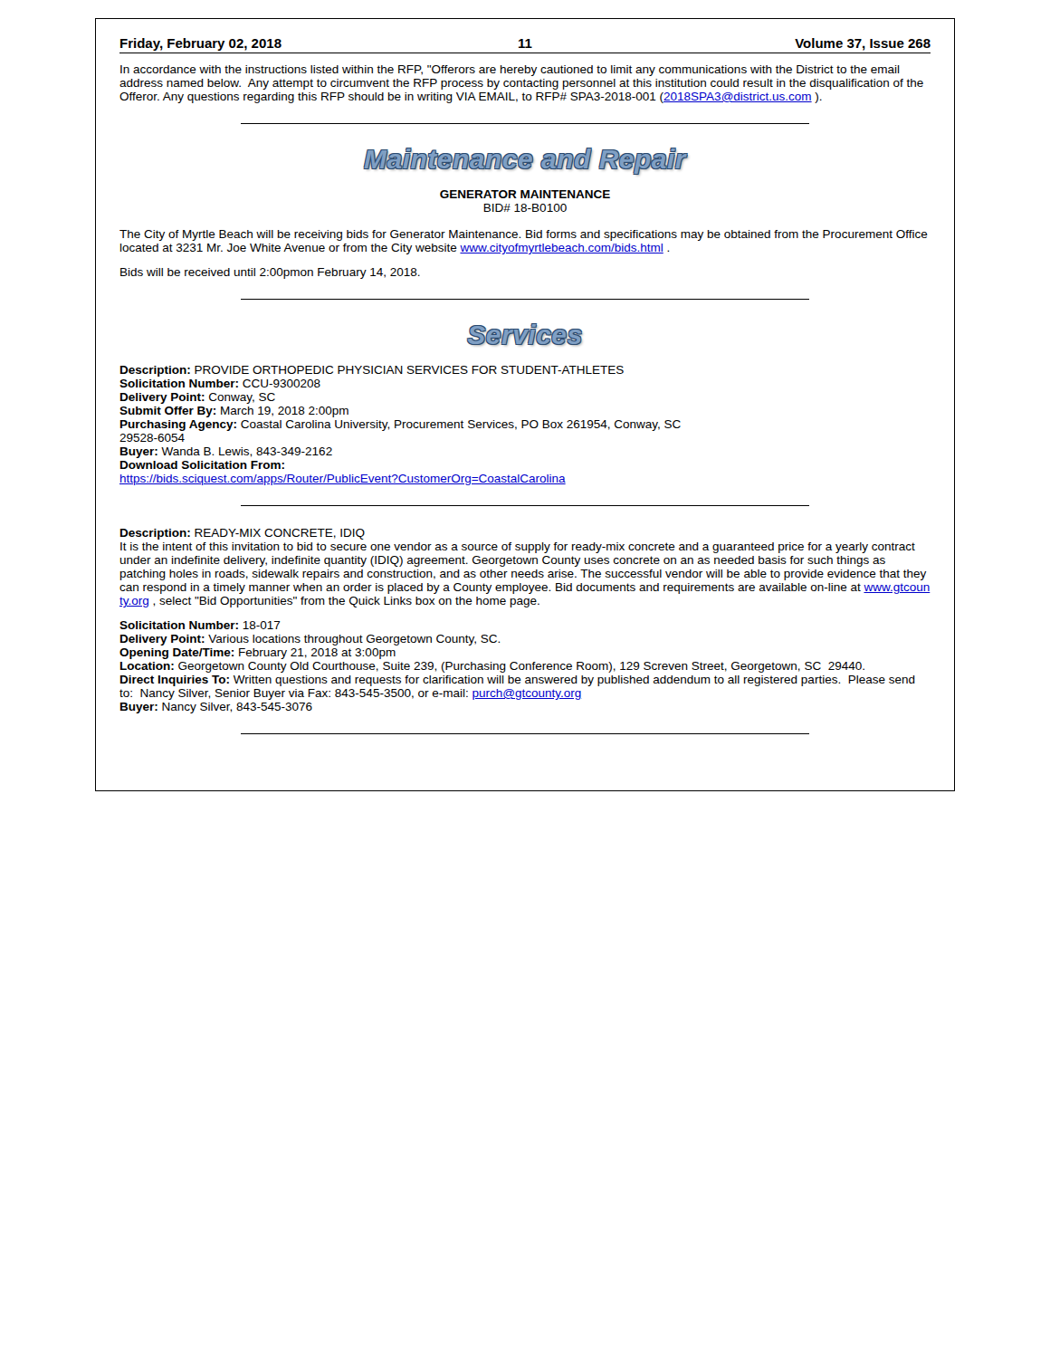Friday, February 02, 2018
11
Volume 37, Issue 268
In accordance with the instructions listed within the RFP, "Offerors are hereby cautioned to limit any communications with the District to the email address named below. Any attempt to circumvent the RFP process by contacting personnel at this institution could result in the disqualification of the Offeror. Any questions regarding this RFP should be in writing VIA EMAIL, to RFP# SPA3-2018-001 (2018SPA3@district.us.com ).
Maintenance and Repair
GENERATOR MAINTENANCE
BID# 18-B0100
The City of Myrtle Beach will be receiving bids for Generator Maintenance. Bid forms and specifications may be obtained from the Procurement Office located at 3231 Mr. Joe White Avenue or from the City website www.cityofmyrtlebeach.com/bids.html .
Bids will be received until 2:00pmon February 14, 2018.
Services
Description: PROVIDE ORTHOPEDIC PHYSICIAN SERVICES FOR STUDENT-ATHLETES
Solicitation Number: CCU-9300208
Delivery Point: Conway, SC
Submit Offer By: March 19, 2018 2:00pm
Purchasing Agency: Coastal Carolina University, Procurement Services, PO Box 261954, Conway, SC
29528-6054
Buyer: Wanda B. Lewis, 843-349-2162
Download Solicitation From:
https://bids.sciquest.com/apps/Router/PublicEvent?CustomerOrg=CoastalCarolina
Description: READY-MIX CONCRETE, IDIQ
It is the intent of this invitation to bid to secure one vendor as a source of supply for ready-mix concrete and a guaranteed price for a yearly contract under an indefinite delivery, indefinite quantity (IDIQ) agreement. Georgetown County uses concrete on an as needed basis for such things as patching holes in roads, sidewalk repairs and construction, and as other needs arise. The successful vendor will be able to provide evidence that they can respond in a timely manner when an order is placed by a County employee. Bid documents and requirements are available on-line at www.gtcounty.org , select "Bid Opportunities" from the Quick Links box on the home page.
Solicitation Number: 18-017
Delivery Point: Various locations throughout Georgetown County, SC.
Opening Date/Time: February 21, 2018 at 3:00pm
Location: Georgetown County Old Courthouse, Suite 239, (Purchasing Conference Room), 129 Screven Street, Georgetown, SC 29440.
Direct Inquiries To: Written questions and requests for clarification will be answered by published addendum to all registered parties. Please send to: Nancy Silver, Senior Buyer via Fax: 843-545-3500, or e-mail: purch@gtcounty.org
Buyer: Nancy Silver, 843-545-3076